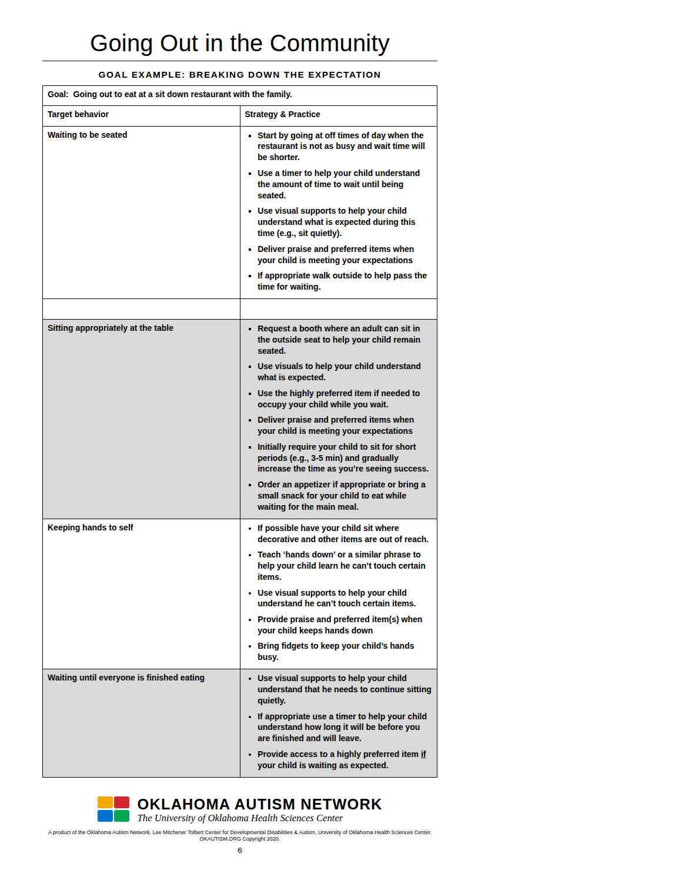Going Out in the Community
Goal Example: Breaking Down the Expectation
| Goal: Going out to eat at a sit down restaurant with the family. |
| Target behavior | Strategy & Practice |
| Waiting to be seated | Start by going at off times of day when the restaurant is not as busy and wait time will be shorter. Use a timer to help your child understand the amount of time to wait until being seated. Use visual supports to help your child understand what is expected during this time (e.g., sit quietly). Deliver praise and preferred items when your child is meeting your expectations If appropriate walk outside to help pass the time for waiting. |
| Sitting appropriately at the table | Request a booth where an adult can sit in the outside seat to help your child remain seated. Use visuals to help your child understand what is expected. Use the highly preferred item if needed to occupy your child while you wait. Deliver praise and preferred items when your child is meeting your expectations Initially require your child to sit for short periods (e.g., 3-5 min) and gradually increase the time as you’re seeing success. Order an appetizer if appropriate or bring a small snack for your child to eat while waiting for the main meal. |
| Keeping hands to self | If possible have your child sit where decorative and other items are out of reach. Teach ‘hands down’ or a similar phrase to help your child learn he can’t touch certain items. Use visual supports to help your child understand he can’t touch certain items. Provide praise and preferred item(s) when your child keeps hands down Bring fidgets to keep your child’s hands busy. |
| Waiting until everyone is finished eating | Use visual supports to help your child understand that he needs to continue sitting quietly. If appropriate use a timer to help your child understand how long it will be before you are finished and will leave. Provide access to a highly preferred item if your child is waiting as expected. |
OKLAHOMA AUTISM NETWORK
The University of Oklahoma Health Sciences Center
A product of the Oklahoma Autism Network, Lee Mitchener Tolbert Center for Developmental Disabilities & Autism, University of Oklahoma Health Sciences Center. OKAUTISM.ORG Copyright 2020.
6